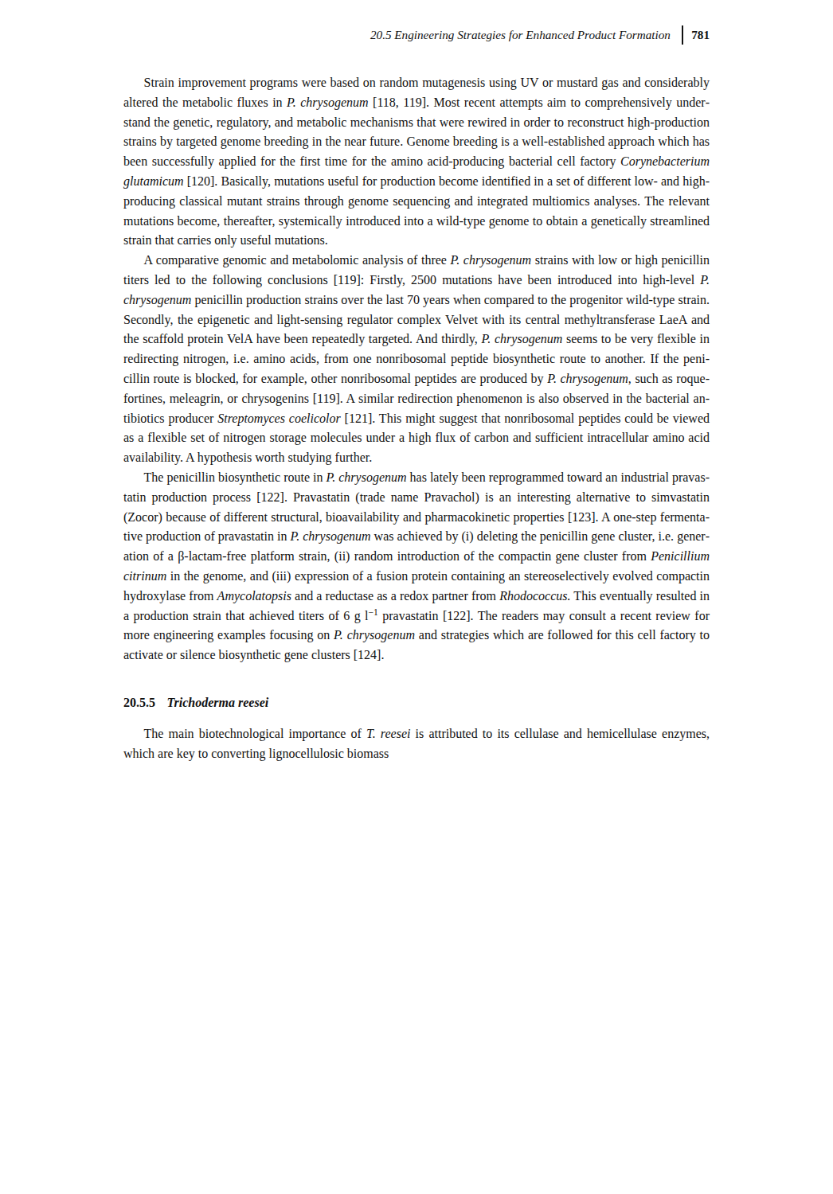20.5 Engineering Strategies for Enhanced Product Formation 781
Strain improvement programs were based on random mutagenesis using UV or mustard gas and considerably altered the metabolic fluxes in P. chrysogenum [118, 119]. Most recent attempts aim to comprehensively understand the genetic, regulatory, and metabolic mechanisms that were rewired in order to reconstruct high-production strains by targeted genome breeding in the near future. Genome breeding is a well-established approach which has been successfully applied for the first time for the amino acid-producing bacterial cell factory Corynebacterium glutamicum [120]. Basically, mutations useful for production become identified in a set of different low- and high-producing classical mutant strains through genome sequencing and integrated multiomics analyses. The relevant mutations become, thereafter, systemically introduced into a wild-type genome to obtain a genetically streamlined strain that carries only useful mutations.
A comparative genomic and metabolomic analysis of three P. chrysogenum strains with low or high penicillin titers led to the following conclusions [119]: Firstly, 2500 mutations have been introduced into high-level P. chrysogenum penicillin production strains over the last 70 years when compared to the progenitor wild-type strain. Secondly, the epigenetic and light-sensing regulator complex Velvet with its central methyltransferase LaeA and the scaffold protein VelA have been repeatedly targeted. And thirdly, P. chrysogenum seems to be very flexible in redirecting nitrogen, i.e. amino acids, from one nonribosomal peptide biosynthetic route to another. If the penicillin route is blocked, for example, other nonribosomal peptides are produced by P. chrysogenum, such as roquefortines, meleagrin, or chrysogenins [119]. A similar redirection phenomenon is also observed in the bacterial antibiotics producer Streptomyces coelicolor [121]. This might suggest that nonribosomal peptides could be viewed as a flexible set of nitrogen storage molecules under a high flux of carbon and sufficient intracellular amino acid availability. A hypothesis worth studying further.
The penicillin biosynthetic route in P. chrysogenum has lately been reprogrammed toward an industrial pravastatin production process [122]. Pravastatin (trade name Pravachol) is an interesting alternative to simvastatin (Zocor) because of different structural, bioavailability and pharmacokinetic properties [123]. A one-step fermentative production of pravastatin in P. chrysogenum was achieved by (i) deleting the penicillin gene cluster, i.e. generation of a β-lactam-free platform strain, (ii) random introduction of the compactin gene cluster from Penicillium citrinum in the genome, and (iii) expression of a fusion protein containing an stereoselectively evolved compactin hydroxylase from Amycolatopsis and a reductase as a redox partner from Rhodococcus. This eventually resulted in a production strain that achieved titers of 6 g l−1 pravastatin [122]. The readers may consult a recent review for more engineering examples focusing on P. chrysogenum and strategies which are followed for this cell factory to activate or silence biosynthetic gene clusters [124].
20.5.5 Trichoderma reesei
The main biotechnological importance of T. reesei is attributed to its cellulase and hemicellulase enzymes, which are key to converting lignocellulosic biomass